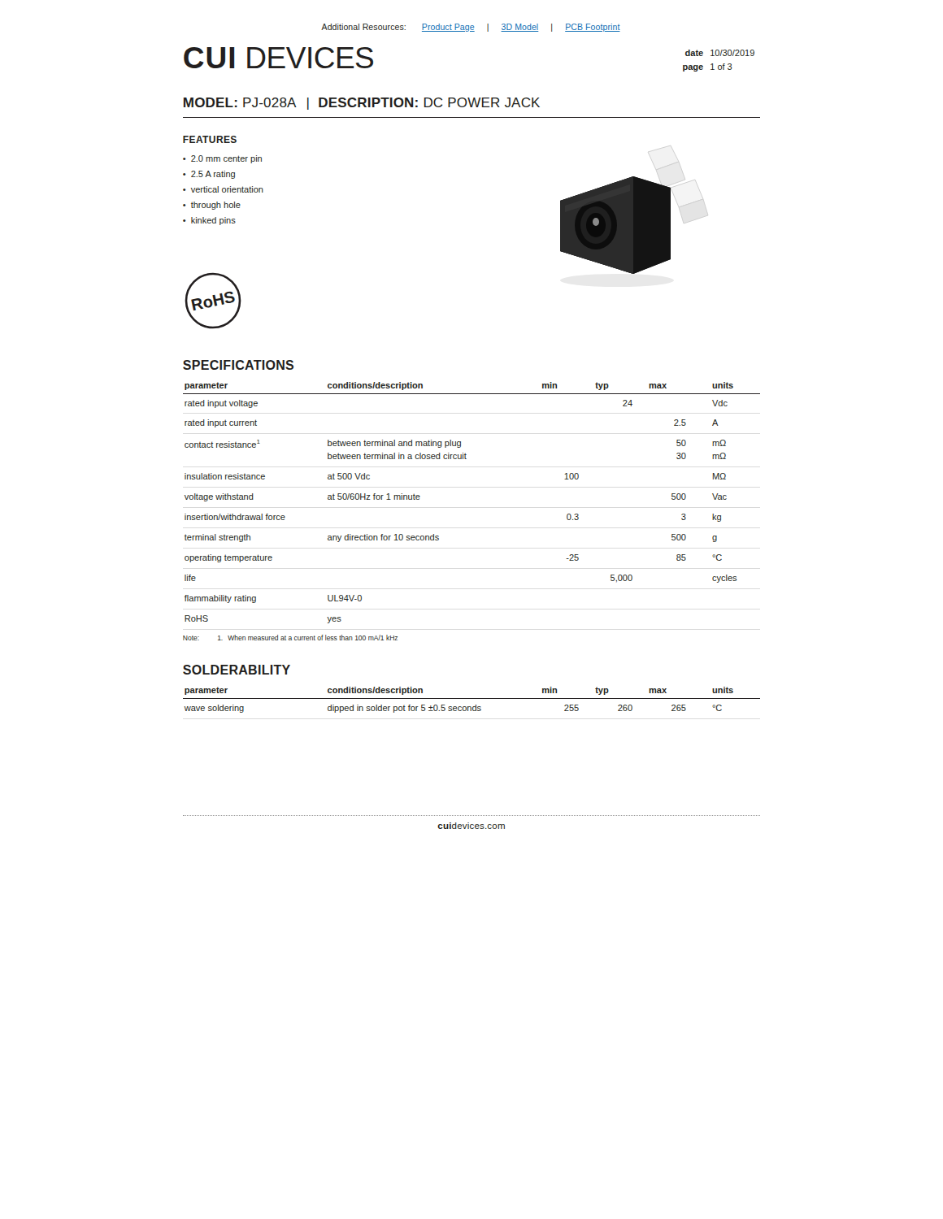Additional Resources: Product Page | 3D Model | PCB Footprint
CUI DEVICES
date 10/30/2019
page 1 of 3
MODEL: PJ-028A|DESCRIPTION: DC POWER JACK
FEATURES
2.0 mm center pin
2.5 A rating
vertical orientation
through hole
kinked pins
RoHS
SPECIFICATIONS
| parameter | conditions/description | min | typ | max | units |
| --- | --- | --- | --- | --- | --- |
| rated input voltage | | | 24 | | Vdc |
| rated input current | | | | 2.5 | A |
| contact resistance 1 | between terminal and mating plug between terminal in a closed circuit | | | 50 30 | mΩ mΩ |
| insulation resistance | at 500 Vdc | 100 | | | MΩ |
| voltage withstand | at 50/60Hz for 1 minute | | | 500 | Vac |
| insertion/withdrawal force | | 0.3 | | 3 | kg |
| terminal strength | any direction for 10 seconds | | | 500 | g |
| operating temperature | | -25 | | 85 | °C |
| life | | | 5,000 | | cycles |
| flammability rating | UL94V-0 | | | | |
| RoHS | yes | | | | |
Note: 1. When measured at a current of less than 100 mA/1 kHz
SOLDERABILITY
| parameter | conditions/description | min | typ | max | units |
| --- | --- | --- | --- | --- | --- |
| wave soldering | dipped in solder pot for 5 ±0.5 seconds | 255 | 260 | 265 | °C |
cuidevices.com